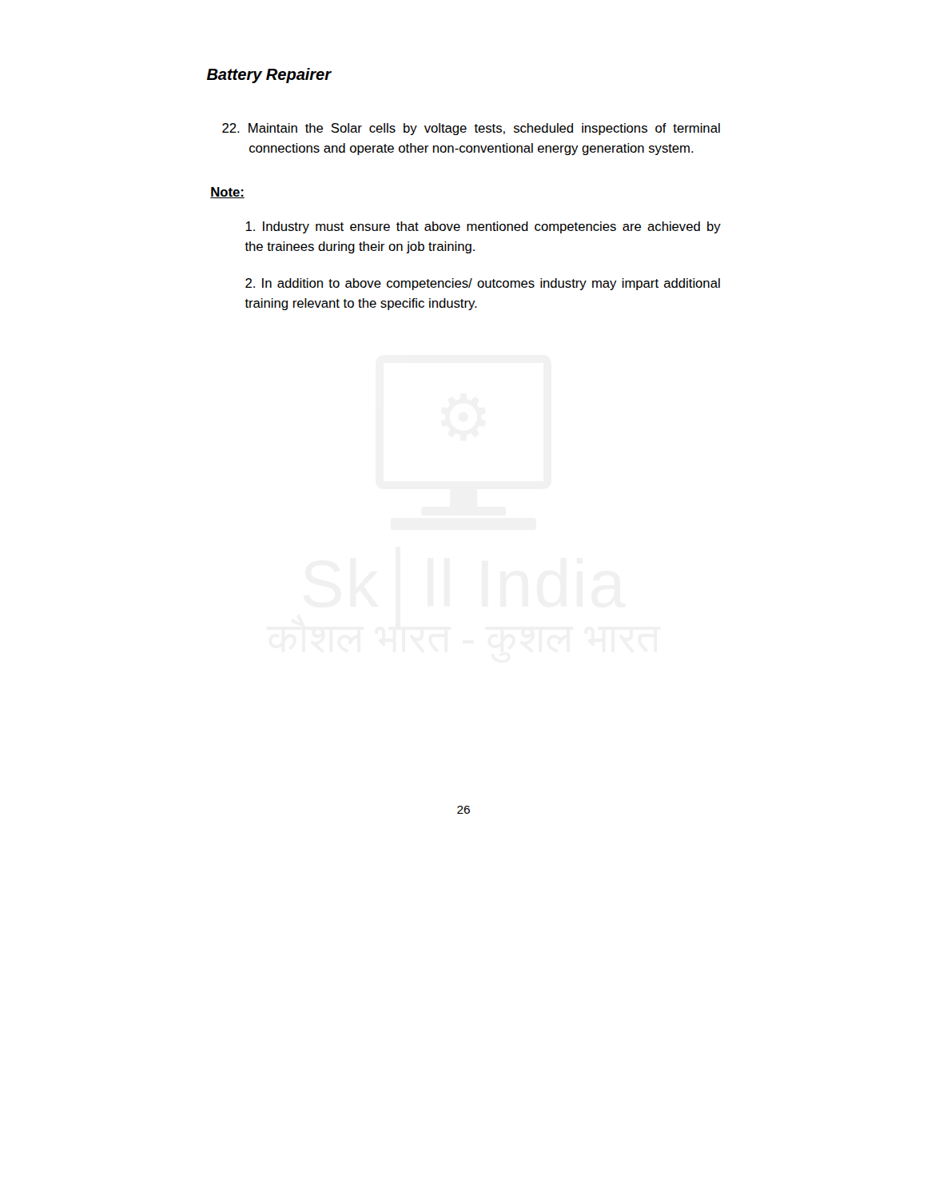Battery Repairer
22. Maintain the Solar cells by voltage tests, scheduled inspections of terminal connections and operate other non-conventional energy generation system.
Note:
1. Industry must ensure that above mentioned competencies are achieved by the trainees during their on job training.
2. In addition to above competencies/ outcomes industry may impart additional training relevant to the specific industry.
⚙
Sk│ll India
कौशल भारत - कुशल भारत
26